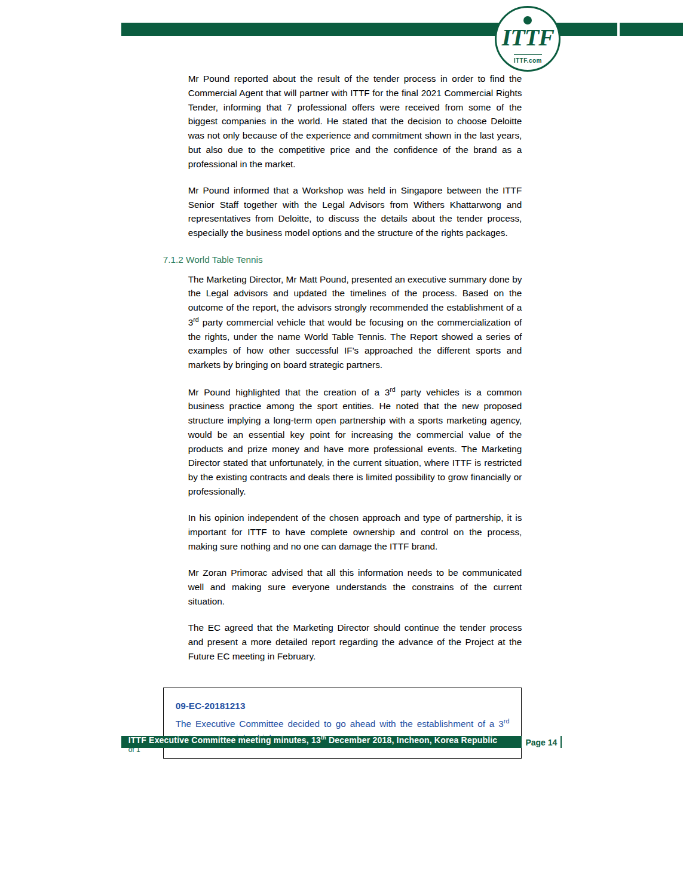ITTF
ITTF.com
Mr Pound reported about the result of the tender process in order to find the Commercial Agent that will partner with ITTF for the final 2021 Commercial Rights Tender, informing that 7 professional offers were received from some of the biggest companies in the world. He stated that the decision to choose Deloitte was not only because of the experience and commitment shown in the last years, but also due to the competitive price and the confidence of the brand as a professional in the market.
Mr Pound informed that a Workshop was held in Singapore between the ITTF Senior Staff together with the Legal Advisors from Withers Khattarwong and representatives from Deloitte, to discuss the details about the tender process, especially the business model options and the structure of the rights packages.
7.1.2 World Table Tennis
The Marketing Director, Mr Matt Pound, presented an executive summary done by the Legal advisors and updated the timelines of the process. Based on the outcome of the report, the advisors strongly recommended the establishment of a 3rd party commercial vehicle that would be focusing on the commercialization of the rights, under the name World Table Tennis. The Report showed a series of examples of how other successful IF's approached the different sports and markets by bringing on board strategic partners.
Mr Pound highlighted that the creation of a 3rd party vehicles is a common business practice among the sport entities. He noted that the new proposed structure implying a long-term open partnership with a sports marketing agency, would be an essential key point for increasing the commercial value of the products and prize money and have more professional events. The Marketing Director stated that unfortunately, in the current situation, where ITTF is restricted by the existing contracts and deals there is limited possibility to grow financially or professionally.
In his opinion independent of the chosen approach and type of partnership, it is important for ITTF to have complete ownership and control on the process, making sure nothing and no one can damage the ITTF brand.
Mr Zoran Primorac advised that all this information needs to be communicated well and making sure everyone understands the constrains of the current situation.
The EC agreed that the Marketing Director should continue the tender process and present a more detailed report regarding the advance of the Project at the Future EC meeting in February.
09-EC-20181213
The Executive Committee decided to go ahead with the establishment of a 3rd party commercial vehicle.
ITTF Executive Committee meeting minutes, 13th December 2018, Incheon, Korea Republic
Page 14
of 1